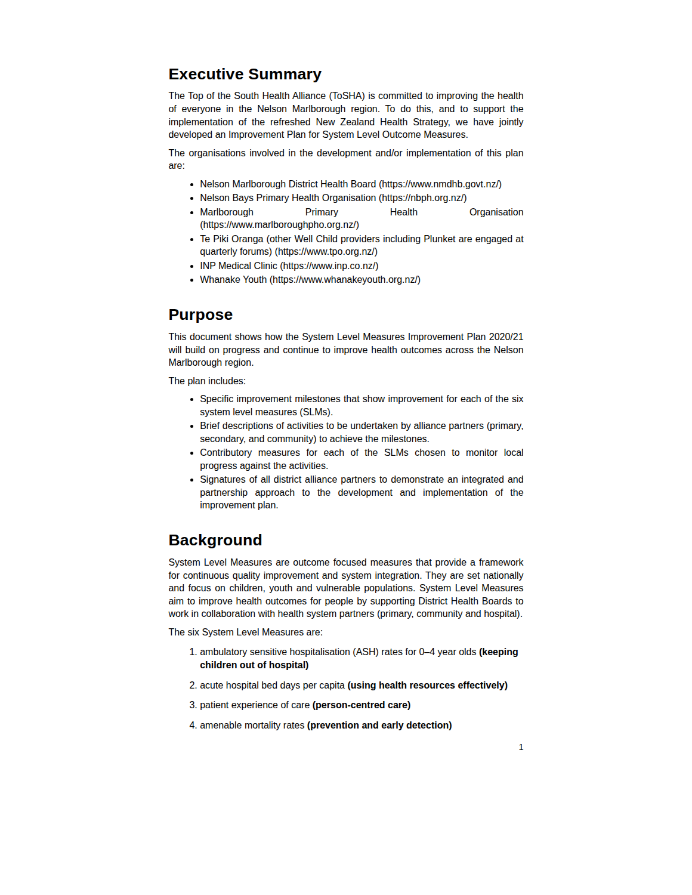Executive Summary
The Top of the South Health Alliance (ToSHA) is committed to improving the health of everyone in the Nelson Marlborough region. To do this, and to support the implementation of the refreshed New Zealand Health Strategy, we have jointly developed an Improvement Plan for System Level Outcome Measures.
The organisations involved in the development and/or implementation of this plan are:
Nelson Marlborough District Health Board (https://www.nmdhb.govt.nz/)
Nelson Bays Primary Health Organisation (https://nbph.org.nz/)
Marlborough Primary Health Organisation (https://www.marlboroughpho.org.nz/)
Te Piki Oranga (other Well Child providers including Plunket are engaged at quarterly forums) (https://www.tpo.org.nz/)
INP Medical Clinic (https://www.inp.co.nz/)
Whanake Youth (https://www.whanakeyouth.org.nz/)
Purpose
This document shows how the System Level Measures Improvement Plan 2020/21 will build on progress and continue to improve health outcomes across the Nelson Marlborough region.
The plan includes:
Specific improvement milestones that show improvement for each of the six system level measures (SLMs).
Brief descriptions of activities to be undertaken by alliance partners (primary, secondary, and community) to achieve the milestones.
Contributory measures for each of the SLMs chosen to monitor local progress against the activities.
Signatures of all district alliance partners to demonstrate an integrated and partnership approach to the development and implementation of the improvement plan.
Background
System Level Measures are outcome focused measures that provide a framework for continuous quality improvement and system integration. They are set nationally and focus on children, youth and vulnerable populations. System Level Measures aim to improve health outcomes for people by supporting District Health Boards to work in collaboration with health system partners (primary, community and hospital).
The six System Level Measures are:
ambulatory sensitive hospitalisation (ASH) rates for 0–4 year olds (keeping children out of hospital)
acute hospital bed days per capita (using health resources effectively)
patient experience of care (person-centred care)
amenable mortality rates (prevention and early detection)
1